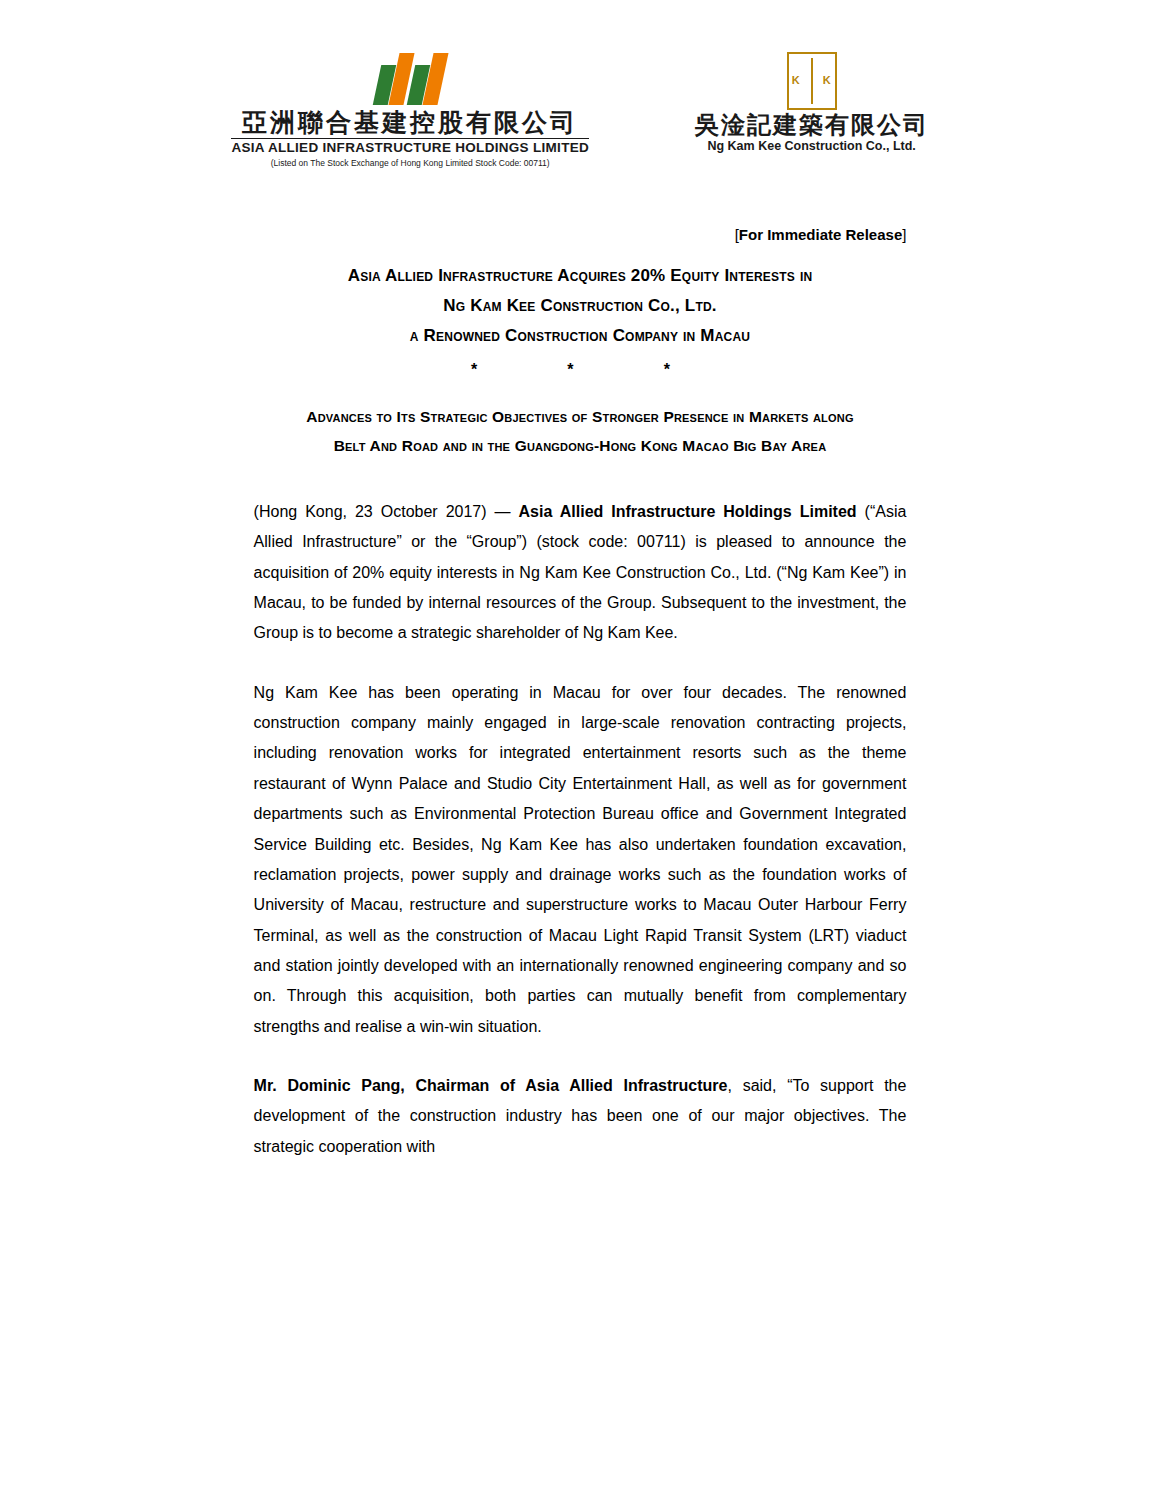亞洲聯合基建控股有限公司
ASIA ALLIED INFRASTRUCTURE HOLDINGS LIMITED
(Listed on The Stock Exchange of Hong Kong Limited Stock Code: 00711)
KK
吳淦記建築有限公司
Ng Kam Kee Construction Co., Ltd.
[For Immediate Release]
Asia Allied Infrastructure Acquires 20% Equity Interests in
Ng Kam Kee Construction Co., Ltd.
a Renowned Construction Company in Macau
* * *
Advances to Its Strategic Objectives of Stronger Presence in Markets along
Belt And Road and in the Guangdong-Hong Kong Macao Big Bay Area
(Hong Kong, 23 October 2017) — Asia Allied Infrastructure Holdings Limited (“Asia Allied Infrastructure” or the “Group”) (stock code: 00711) is pleased to announce the acquisition of 20% equity interests in Ng Kam Kee Construction Co., Ltd. (“Ng Kam Kee”) in Macau, to be funded by internal resources of the Group. Subsequent to the investment, the Group is to become a strategic shareholder of Ng Kam Kee.
Ng Kam Kee has been operating in Macau for over four decades. The renowned construction company mainly engaged in large-scale renovation contracting projects, including renovation works for integrated entertainment resorts such as the theme restaurant of Wynn Palace and Studio City Entertainment Hall, as well as for government departments such as Environmental Protection Bureau office and Government Integrated Service Building etc. Besides, Ng Kam Kee has also undertaken foundation excavation, reclamation projects, power supply and drainage works such as the foundation works of University of Macau, restructure and superstructure works to Macau Outer Harbour Ferry Terminal, as well as the construction of Macau Light Rapid Transit System (LRT) viaduct and station jointly developed with an internationally renowned engineering company and so on. Through this acquisition, both parties can mutually benefit from complementary strengths and realise a win-win situation.
Mr. Dominic Pang, Chairman of Asia Allied Infrastructure, said, “To support the development of the construction industry has been one of our major objectives. The strategic cooperation with